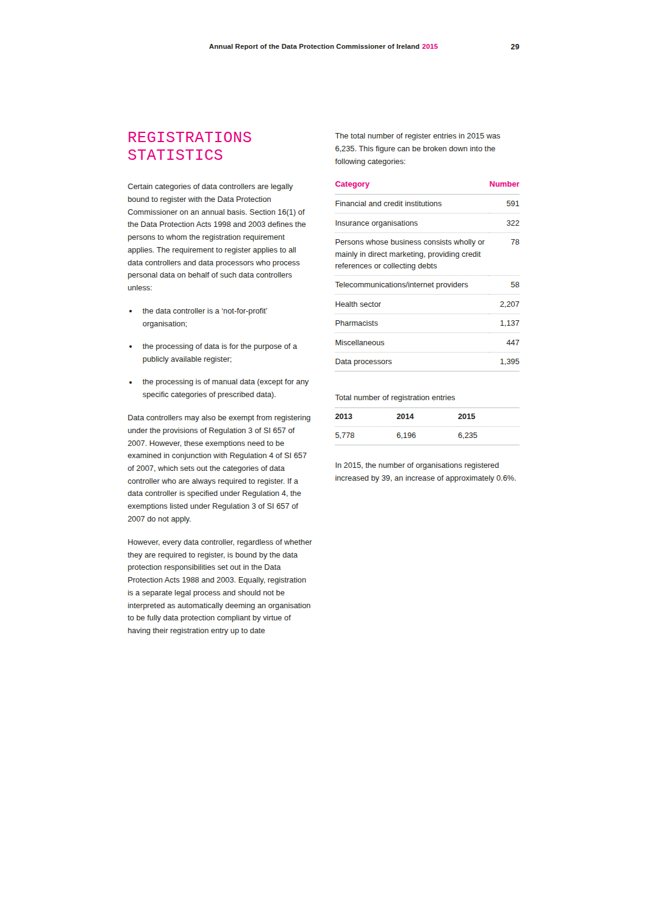Annual Report of the Data Protection Commissioner of Ireland 2015 29
Registrations
Statistics
Certain categories of data controllers are legally bound to register with the Data Protection Commissioner on an annual basis. Section 16(1) of the Data Protection Acts 1998 and 2003 defines the persons to whom the registration requirement applies. The requirement to register applies to all data controllers and data processors who process personal data on behalf of such data controllers unless:
the data controller is a ‘not-for-profit’ organisation;
the processing of data is for the purpose of a publicly available register;
the processing is of manual data (except for any specific categories of prescribed data).
Data controllers may also be exempt from registering under the provisions of Regulation 3 of SI 657 of 2007. However, these exemptions need to be examined in conjunction with Regulation 4 of SI 657 of 2007, which sets out the categories of data controller who are always required to register. If a data controller is specified under Regulation 4, the exemptions listed under Regulation 3 of SI 657 of 2007 do not apply.
However, every data controller, regardless of whether they are required to register, is bound by the data protection responsibilities set out in the Data Protection Acts 1988 and 2003. Equally, registration is a separate legal process and should not be interpreted as automatically deeming an organisation to be fully data protection compliant by virtue of having their registration entry up to date
The total number of register entries in 2015 was 6,235. This figure can be broken down into the following categories:
| Category | Number |
| --- | --- |
| Financial and credit institutions | 591 |
| Insurance organisations | 322 |
| Persons whose business consists wholly or mainly in direct marketing, providing credit references or collecting debts | 78 |
| Telecommunications/internet providers | 58 |
| Health sector | 2,207 |
| Pharmacists | 1,137 |
| Miscellaneous | 447 |
| Data processors | 1,395 |
Total number of registration entries
| 2013 | 2014 | 2015 |
| --- | --- | --- |
| 5,778 | 6,196 | 6,235 |
In 2015, the number of organisations registered increased by 39, an increase of approximately 0.6%.